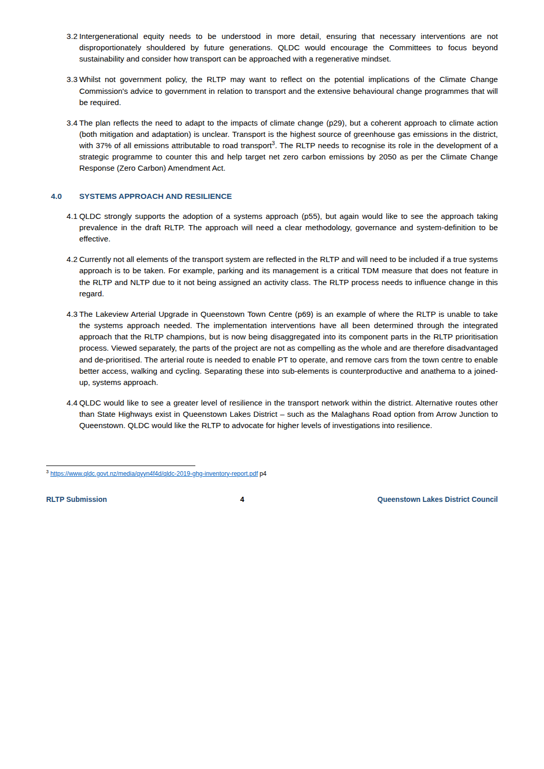3.2 Intergenerational equity needs to be understood in more detail, ensuring that necessary interventions are not disproportionately shouldered by future generations. QLDC would encourage the Committees to focus beyond sustainability and consider how transport can be approached with a regenerative mindset.
3.3 Whilst not government policy, the RLTP may want to reflect on the potential implications of the Climate Change Commission's advice to government in relation to transport and the extensive behavioural change programmes that will be required.
3.4 The plan reflects the need to adapt to the impacts of climate change (p29), but a coherent approach to climate action (both mitigation and adaptation) is unclear. Transport is the highest source of greenhouse gas emissions in the district, with 37% of all emissions attributable to road transport3. The RLTP needs to recognise its role in the development of a strategic programme to counter this and help target net zero carbon emissions by 2050 as per the Climate Change Response (Zero Carbon) Amendment Act.
4.0 SYSTEMS APPROACH AND RESILIENCE
4.1 QLDC strongly supports the adoption of a systems approach (p55), but again would like to see the approach taking prevalence in the draft RLTP. The approach will need a clear methodology, governance and system-definition to be effective.
4.2 Currently not all elements of the transport system are reflected in the RLTP and will need to be included if a true systems approach is to be taken. For example, parking and its management is a critical TDM measure that does not feature in the RLTP and NLTP due to it not being assigned an activity class. The RLTP process needs to influence change in this regard.
4.3 The Lakeview Arterial Upgrade in Queenstown Town Centre (p69) is an example of where the RLTP is unable to take the systems approach needed. The implementation interventions have all been determined through the integrated approach that the RLTP champions, but is now being disaggregated into its component parts in the RLTP prioritisation process. Viewed separately, the parts of the project are not as compelling as the whole and are therefore disadvantaged and de-prioritised. The arterial route is needed to enable PT to operate, and remove cars from the town centre to enable better access, walking and cycling. Separating these into sub-elements is counterproductive and anathema to a joined-up, systems approach.
4.4 QLDC would like to see a greater level of resilience in the transport network within the district. Alternative routes other than State Highways exist in Queenstown Lakes District – such as the Malaghans Road option from Arrow Junction to Queenstown. QLDC would like the RLTP to advocate for higher levels of investigations into resilience.
3 https://www.qldc.govt.nz/media/qyyn4f4d/qldc-2019-ghg-inventory-report.pdf p4
RLTP Submission 4 Queenstown Lakes District Council